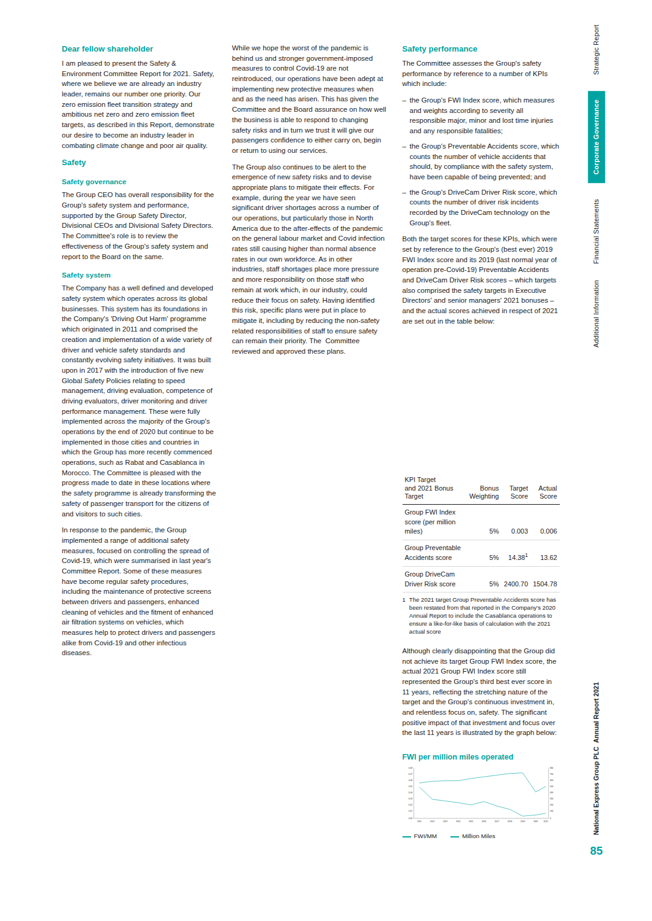Strategic Report Corporate Governance Financial Statements Additional Information
Dear fellow shareholder
I am pleased to present the Safety & Environment Committee Report for 2021. Safety, where we believe we are already an industry leader, remains our number one priority. Our zero emission fleet transition strategy and ambitious net zero and zero emission fleet targets, as described in this Report, demonstrate our desire to become an industry leader in combating climate change and poor air quality.
Safety
Safety governance
The Group CEO has overall responsibility for the Group's safety system and performance, supported by the Group Safety Director, Divisional CEOs and Divisional Safety Directors. The Committee's role is to review the effectiveness of the Group's safety system and report to the Board on the same.
Safety system
The Company has a well defined and developed safety system which operates across its global businesses. This system has its foundations in the Company's 'Driving Out Harm' programme which originated in 2011 and comprised the creation and implementation of a wide variety of driver and vehicle safety standards and constantly evolving safety initiatives. It was built upon in 2017 with the introduction of five new Global Safety Policies relating to speed management, driving evaluation, competence of driving evaluators, driver monitoring and driver performance management. These were fully implemented across the majority of the Group's operations by the end of 2020 but continue to be implemented in those cities and countries in which the Group has more recently commenced operations, such as Rabat and Casablanca in Morocco. The Committee is pleased with the progress made to date in these locations where the safety programme is already transforming the safety of passenger transport for the citizens of and visitors to such cities.
In response to the pandemic, the Group implemented a range of additional safety measures, focused on controlling the spread of Covid-19, which were summarised in last year's Committee Report. Some of these measures have become regular safety procedures, including the maintenance of protective screens between drivers and passengers, enhanced cleaning of vehicles and the fitment of enhanced air filtration systems on vehicles, which measures help to protect drivers and passengers alike from Covid-19 and other infectious diseases.
While we hope the worst of the pandemic is behind us and stronger government-imposed measures to control Covid-19 are not reintroduced, our operations have been adept at implementing new protective measures when and as the need has arisen. This has given the Committee and the Board assurance on how well the business is able to respond to changing safety risks and in turn we trust it will give our passengers confidence to either carry on, begin or return to using our services.
The Group also continues to be alert to the emergence of new safety risks and to devise appropriate plans to mitigate their effects. For example, during the year we have seen significant driver shortages across a number of our operations, but particularly those in North America due to the after-effects of the pandemic on the general labour market and Covid infection rates still causing higher than normal absence rates in our own workforce. As in other industries, staff shortages place more pressure and more responsibility on those staff who remain at work which, in our industry, could reduce their focus on safety. Having identified this risk, specific plans were put in place to mitigate it, including by reducing the non-safety related responsibilities of staff to ensure safety can remain their priority. The Committee reviewed and approved these plans.
Safety performance
The Committee assesses the Group's safety performance by reference to a number of KPIs which include:
the Group's FWI Index score, which measures and weights according to severity all responsible major, minor and lost time injuries and any responsible fatalities;
the Group's Preventable Accidents score, which counts the number of vehicle accidents that should, by compliance with the safety system, have been capable of being prevented; and
the Group's DriveCam Driver Risk score, which counts the number of driver risk incidents recorded by the DriveCam technology on the Group's fleet.
Both the target scores for these KPIs, which were set by reference to the Group's (best ever) 2019 FWI Index score and its 2019 (last normal year of operation pre-Covid-19) Preventable Accidents and DriveCam Driver Risk scores – which targets also comprised the safety targets in Executive Directors' and senior managers' 2021 bonuses – and the actual scores achieved in respect of 2021 are set out in the table below:
| KPI Target and 2021 Bonus Target | Bonus Weighting | Target Score | Actual Score |
| --- | --- | --- | --- |
| Group FWI Index score (per million miles) | 5% | 0.003 | 0.006 |
| Group Preventable Accidents score | 5% | 14.38 1 | 13.62 |
| Group DriveCam Driver Risk score | 5% | 2400.70 | 1504.78 |
1 The 2021 target Group Preventable Accidents score has been restated from that reported in the Company's 2020 Annual Report to include the Casablanca operations to ensure a like-for-like basis of calculation with the 2021 actual score
Although clearly disappointing that the Group did not achieve its target Group FWI Index score, the actual 2021 Group FWI Index score still represented the Group's third best ever score in 11 years, reflecting the stretching nature of the target and the Group's continuous investment in, and relentless focus on, safety. The significant positive impact of that investment and focus over the last 11 years is illustrated by the graph below:
FWI per million miles operated
0.08 0.07 0.06 0.05 0.04 0.03 0.02 0.01 0.00 800 700 600 500 400 300 200 100 0 2011 2012 2013 2014 2015 2016 2017 2018 2019 2020 2021
FWI/MM Million Miles
National Express Group PLC Annual Report 2021
85